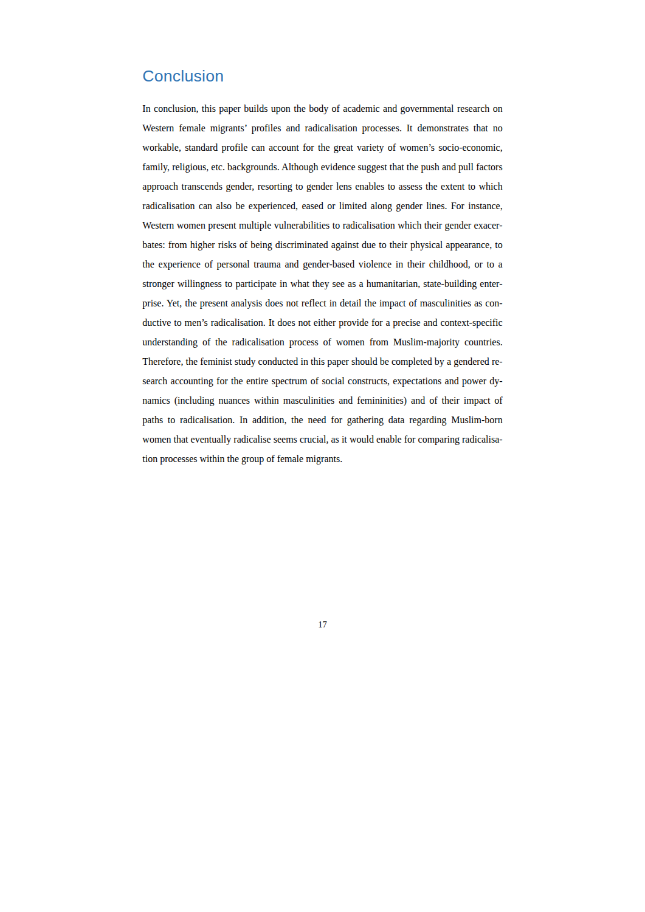Conclusion
In conclusion, this paper builds upon the body of academic and governmental research on Western female migrants’ profiles and radicalisation processes. It demonstrates that no workable, standard profile can account for the great variety of women’s socio-economic, family, religious, etc. backgrounds. Although evidence suggest that the push and pull factors approach transcends gender, resorting to gender lens enables to assess the extent to which radicalisation can also be experienced, eased or limited along gender lines. For instance, Western women present multiple vulnerabilities to radicalisation which their gender exacerbates: from higher risks of being discriminated against due to their physical appearance, to the experience of personal trauma and gender-based violence in their childhood, or to a stronger willingness to participate in what they see as a humanitarian, state-building enterprise. Yet, the present analysis does not reflect in detail the impact of masculinities as conductive to men’s radicalisation. It does not either provide for a precise and context-specific understanding of the radicalisation process of women from Muslim-majority countries. Therefore, the feminist study conducted in this paper should be completed by a gendered research accounting for the entire spectrum of social constructs, expectations and power dynamics (including nuances within masculinities and femininities) and of their impact of paths to radicalisation. In addition, the need for gathering data regarding Muslim-born women that eventually radicalise seems crucial, as it would enable for comparing radicalisation processes within the group of female migrants.
17